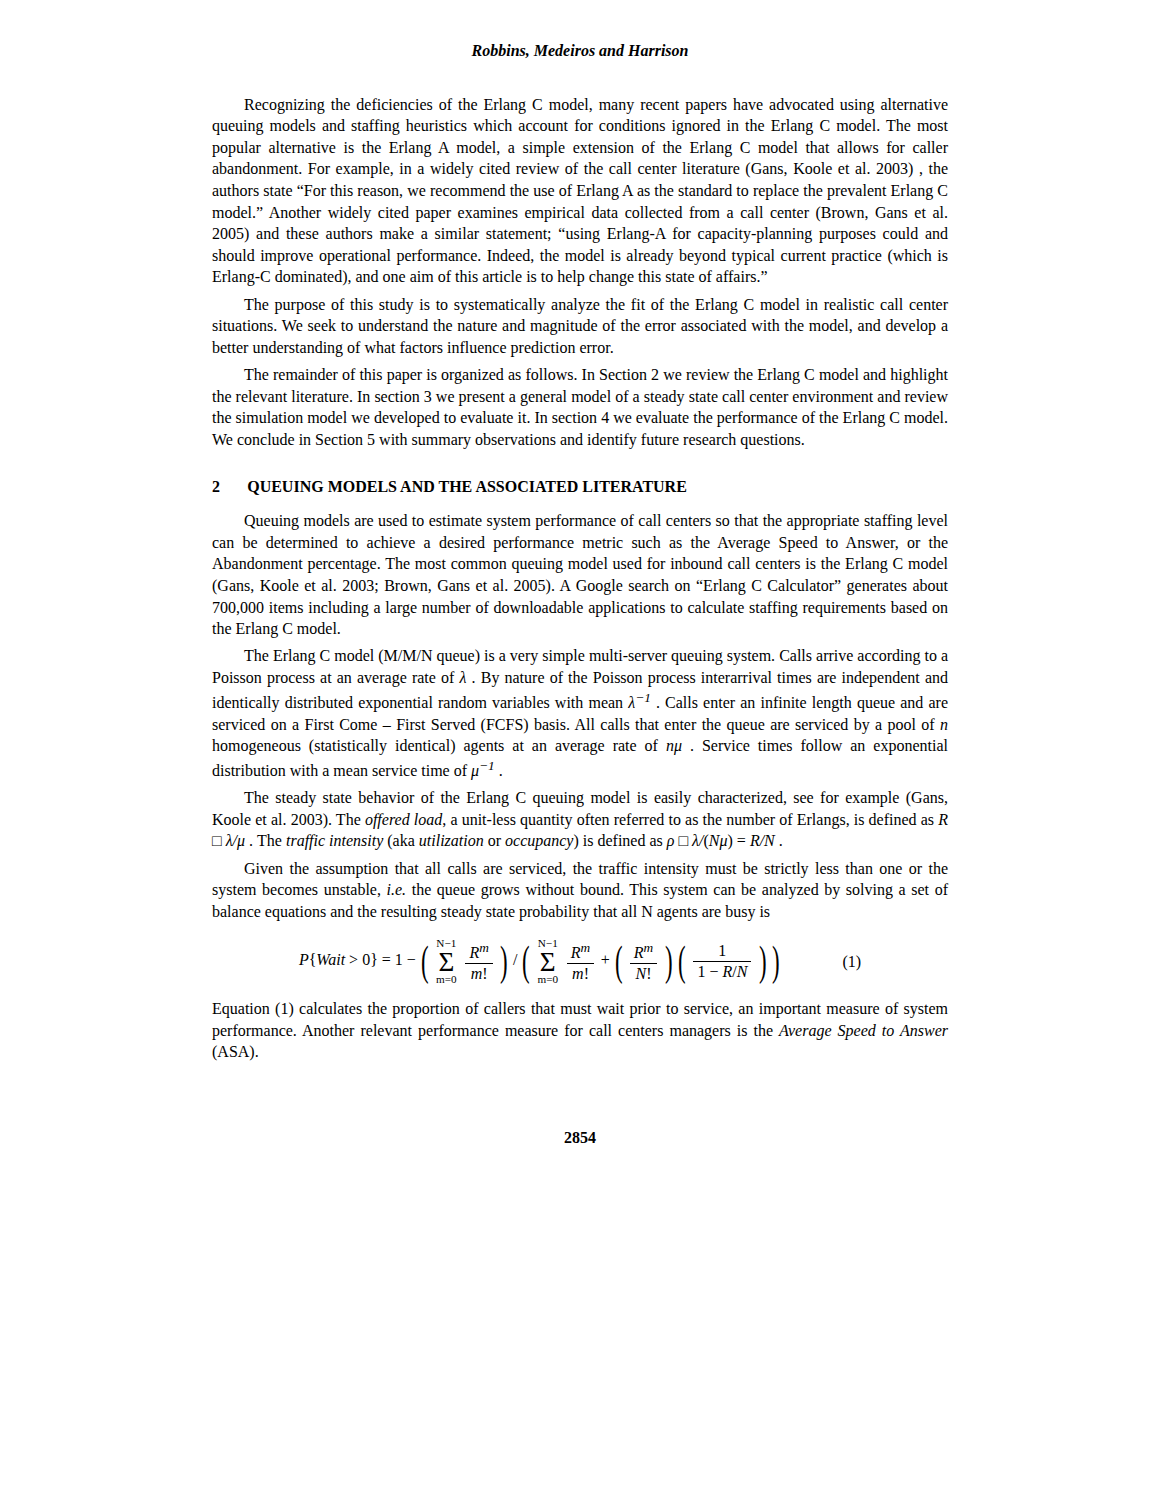Robbins, Medeiros and Harrison
Recognizing the deficiencies of the Erlang C model, many recent papers have advocated using alternative queuing models and staffing heuristics which account for conditions ignored in the Erlang C model. The most popular alternative is the Erlang A model, a simple extension of the Erlang C model that allows for caller abandonment. For example, in a widely cited review of the call center literature (Gans, Koole et al. 2003) , the authors state “For this reason, we recommend the use of Erlang A as the standard to replace the prevalent Erlang C model.” Another widely cited paper examines empirical data collected from a call center (Brown, Gans et al. 2005) and these authors make a similar statement; “using Erlang-A for capacity-planning purposes could and should improve operational performance. Indeed, the model is already beyond typical current practice (which is Erlang-C dominated), and one aim of this article is to help change this state of affairs.”
The purpose of this study is to systematically analyze the fit of the Erlang C model in realistic call center situations. We seek to understand the nature and magnitude of the error associated with the model, and develop a better understanding of what factors influence prediction error.
The remainder of this paper is organized as follows. In Section 2 we review the Erlang C model and highlight the relevant literature. In section 3 we present a general model of a steady state call center environment and review the simulation model we developed to evaluate it. In section 4 we evaluate the performance of the Erlang C model. We conclude in Section 5 with summary observations and identify future research questions.
2 QUEUING MODELS AND THE ASSOCIATED LITERATURE
Queuing models are used to estimate system performance of call centers so that the appropriate staffing level can be determined to achieve a desired performance metric such as the Average Speed to Answer, or the Abandonment percentage. The most common queuing model used for inbound call centers is the Erlang C model (Gans, Koole et al. 2003; Brown, Gans et al. 2005). A Google search on “Erlang C Calculator” generates about 700,000 items including a large number of downloadable applications to calculate staffing requirements based on the Erlang C model.
The Erlang C model (M/M/N queue) is a very simple multi-server queuing system. Calls arrive according to a Poisson process at an average rate of λ . By nature of the Poisson process interarrival times are independent and identically distributed exponential random variables with mean λ−1 . Calls enter an infinite length queue and are serviced on a First Come – First Served (FCFS) basis. All calls that enter the queue are serviced by a pool of n homogeneous (statistically identical) agents at an average rate of nμ . Service times follow an exponential distribution with a mean service time of μ−1 .
The steady state behavior of the Erlang C queuing model is easily characterized, see for example (Gans, Koole et al. 2003). The offered load, a unit-less quantity often referred to as the number of Erlangs, is defined as R □ λ/μ . The traffic intensity (aka utilization or occupancy) is defined as ρ □ λ/(Nμ) = R/N .
Given the assumption that all calls are serviced, the traffic intensity must be strictly less than one or the system becomes unstable, i.e. the queue grows without bound. This system can be analyzed by solving a set of balance equations and the resulting steady state probability that all N agents are busy is
P{Wait > 0} = 1 − ( N−1 Σm=0 Rm m! ) / ( N−1 Σm=0 Rm m! + ( Rm N! ) ( 11 − R/N ) )
(1)
Equation (1) calculates the proportion of callers that must wait prior to service, an important measure of system performance. Another relevant performance measure for call centers managers is the Average Speed to Answer (ASA).
2854